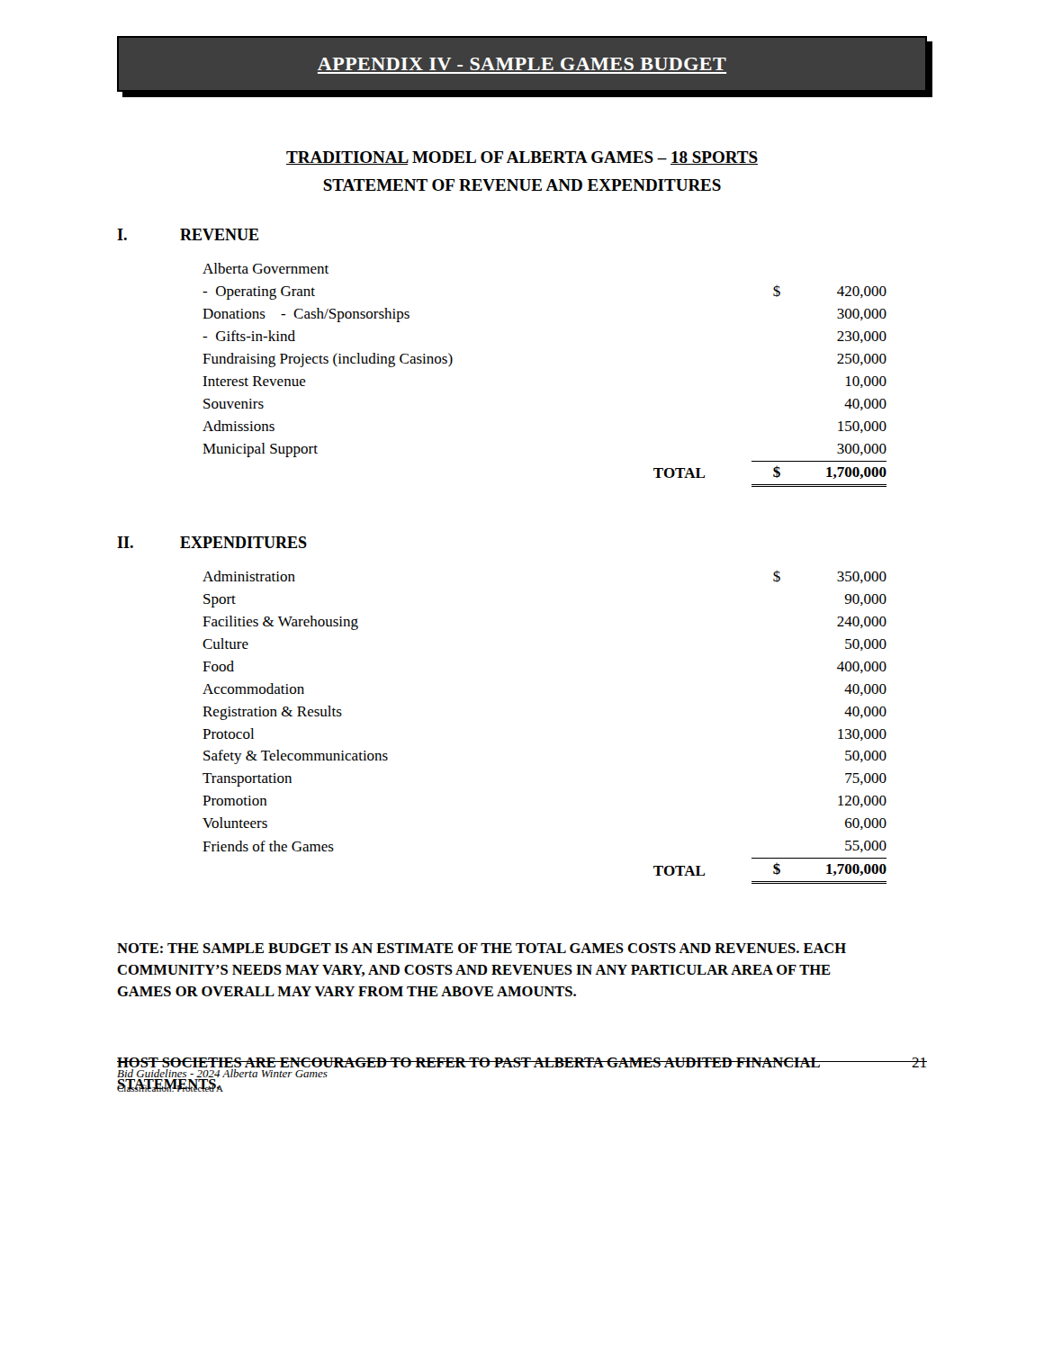APPENDIX IV - SAMPLE GAMES BUDGET
TRADITIONAL MODEL OF ALBERTA GAMES – 18 SPORTS
STATEMENT OF REVENUE AND EXPENDITURES
I. REVENUE
| Alberta Government | | | |
| - Operating Grant | | $ | 420,000 |
| Donations - Cash/Sponsorships | | | 300,000 |
| - Gifts-in-kind | | | 230,000 |
| Fundraising Projects (including Casinos) | | | 250,000 |
| Interest Revenue | | | 10,000 |
| Souvenirs | | | 40,000 |
| Admissions | | | 150,000 |
| Municipal Support | | | 300,000 |
| | TOTAL | $ | 1,700,000 |
II. EXPENDITURES
| Administration | | $ | 350,000 |
| Sport | | | 90,000 |
| Facilities & Warehousing | | | 240,000 |
| Culture | | | 50,000 |
| Food | | | 400,000 |
| Accommodation | | | 40,000 |
| Registration & Results | | | 40,000 |
| Protocol | | | 130,000 |
| Safety & Telecommunications | | | 50,000 |
| Transportation | | | 75,000 |
| Promotion | | | 120,000 |
| Volunteers | | | 60,000 |
| Friends of the Games | | | 55,000 |
| | TOTAL | $ | 1,700,000 |
NOTE: THE SAMPLE BUDGET IS AN ESTIMATE OF THE TOTAL GAMES COSTS AND REVENUES. EACH COMMUNITY’S NEEDS MAY VARY, AND COSTS AND REVENUES IN ANY PARTICULAR AREA OF THE GAMES OR OVERALL MAY VARY FROM THE ABOVE AMOUNTS.
HOST SOCIETIES ARE ENCOURAGED TO REFER TO PAST ALBERTA GAMES AUDITED FINANCIAL STATEMENTS.
Bid Guidelines - 2024 Alberta Winter Games 21 Classification: Protected A